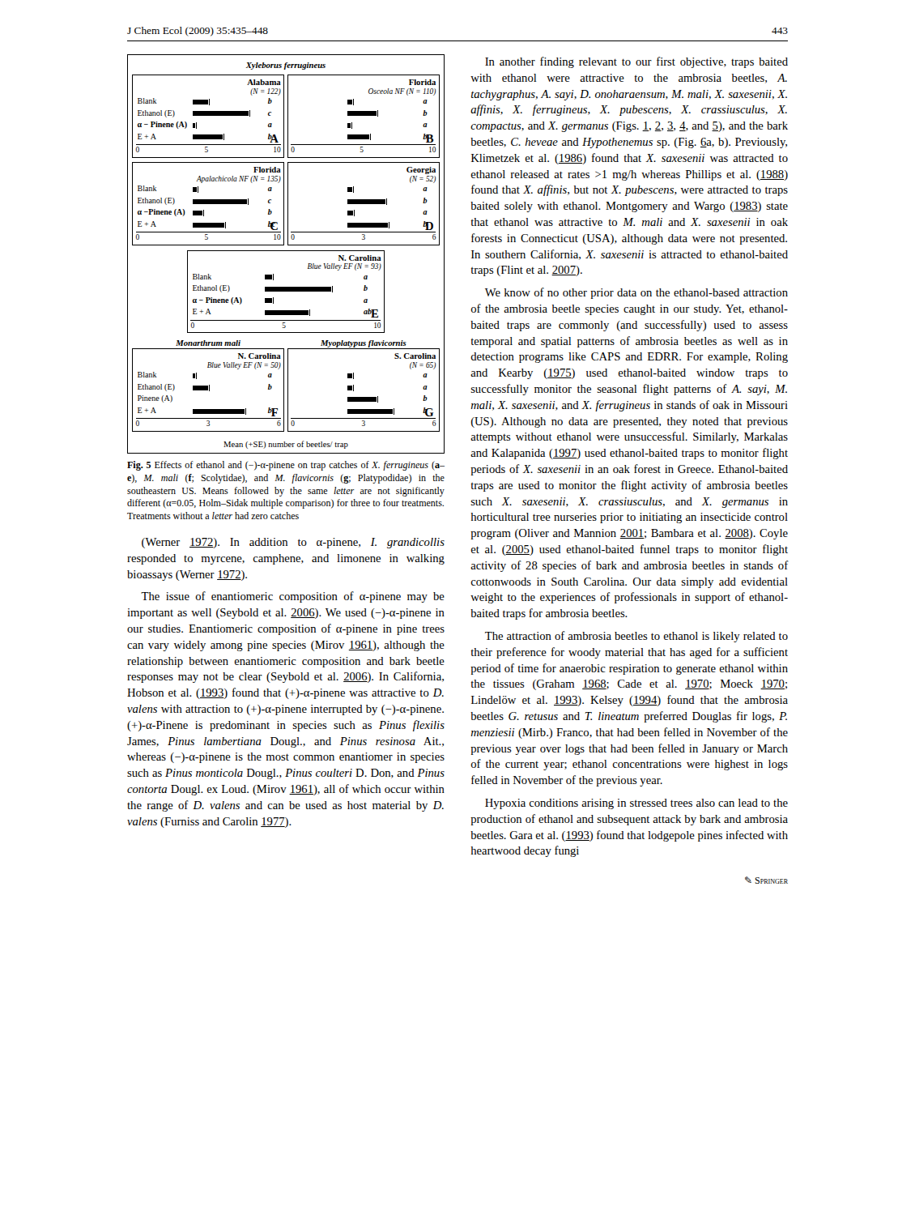J Chem Ecol (2009) 35:435–448 443
Xyleborus ferrugineus
Alabama (N = 122)
| Blank | | b |
| Ethanol (E) | | c |
| α − Pinene (A) | | a |
| E + A | | b |
0510
A
Florida Osceola NF (N = 110)
| | | a |
| | | b |
| | | a |
| | | b |
0510
B
Florida Apalachicola NF (N = 135)
| Blank | | a |
| Ethanol (E) | | c |
| α −Pinene (A) | | b |
| E + A | | bc |
0510
C
Georgia (N = 52)
| | | a |
| | | b |
| | | a |
| | | b |
036
D
N. Carolina Blue Valley EF (N = 93)
| Blank | | a |
| Ethanol (E) | | b |
| α − Pinene (A) | | a |
| E + A | | ab |
0510
E
Monarthrum mali
Myoplatypus flavicornis
N. Carolina Blue Valley EF (N = 50)
| Blank | | a |
| Ethanol (E) | | b |
| Pinene (A) | | |
| E + A | | b |
036
F
S. Carolina (N = 65)
| | | a |
| | | a |
| | | b |
| | | b |
036
G
Mean (+SE) number of beetles/ trap
Fig. 5 Effects of ethanol and (−)-α-pinene on trap catches of X. ferrugineus (a–e), M. mali (f; Scolytidae), and M. flavicornis (g; Platypodidae) in the southeastern US. Means followed by the same letter are not significantly different (α=0.05, Holm–Sidak multiple comparison) for three to four treatments. Treatments without a letter had zero catches
(Werner 1972). In addition to α-pinene, I. grandicollis responded to myrcene, camphene, and limonene in walking bioassays (Werner 1972).
The issue of enantiomeric composition of α-pinene may be important as well (Seybold et al. 2006). We used (−)-α-pinene in our studies. Enantiomeric composition of α-pinene in pine trees can vary widely among pine species (Mirov 1961), although the relationship between enantiomeric composition and bark beetle responses may not be clear (Seybold et al. 2006). In California, Hobson et al. (1993) found that (+)-α-pinene was attractive to D. valens with attraction to (+)-α-pinene interrupted by (−)-α-pinene. (+)-α-Pinene is predominant in species such as Pinus flexilis James, Pinus lambertiana Dougl., and Pinus resinosa Ait., whereas (−)-α-pinene is the most common enantiomer in species such as Pinus monticola Dougl., Pinus coulteri D. Don, and Pinus contorta Dougl. ex Loud. (Mirov 1961), all of which occur within the range of D. valens and can be used as host material by D. valens (Furniss and Carolin 1977).
In another finding relevant to our first objective, traps baited with ethanol were attractive to the ambrosia beetles, A. tachygraphus, A. sayi, D. onoharaensum, M. mali, X. saxesenii, X. affinis, X. ferrugineus, X. pubescens, X. crassiusculus, X. compactus, and X. germanus (Figs. 1, 2, 3, 4, and 5), and the bark beetles, C. heveae and Hypothenemus sp. (Fig. 6a, b). Previously, Klimetzek et al. (1986) found that X. saxesenii was attracted to ethanol released at rates >1 mg/h whereas Phillips et al. (1988) found that X. affinis, but not X. pubescens, were attracted to traps baited solely with ethanol. Montgomery and Wargo (1983) state that ethanol was attractive to M. mali and X. saxesenii in oak forests in Connecticut (USA), although data were not presented. In southern California, X. saxesenii is attracted to ethanol-baited traps (Flint et al. 2007).
We know of no other prior data on the ethanol-based attraction of the ambrosia beetle species caught in our study. Yet, ethanol-baited traps are commonly (and successfully) used to assess temporal and spatial patterns of ambrosia beetles as well as in detection programs like CAPS and EDRR. For example, Roling and Kearby (1975) used ethanol-baited window traps to successfully monitor the seasonal flight patterns of A. sayi, M. mali, X. saxesenii, and X. ferrugineus in stands of oak in Missouri (US). Although no data are presented, they noted that previous attempts without ethanol were unsuccessful. Similarly, Markalas and Kalapanida (1997) used ethanol-baited traps to monitor flight periods of X. saxesenii in an oak forest in Greece. Ethanol-baited traps are used to monitor the flight activity of ambrosia beetles such X. saxesenii, X. crassiusculus, and X. germanus in horticultural tree nurseries prior to initiating an insecticide control program (Oliver and Mannion 2001; Bambara et al. 2008). Coyle et al. (2005) used ethanol-baited funnel traps to monitor flight activity of 28 species of bark and ambrosia beetles in stands of cottonwoods in South Carolina. Our data simply add evidential weight to the experiences of professionals in support of ethanol-baited traps for ambrosia beetles.
The attraction of ambrosia beetles to ethanol is likely related to their preference for woody material that has aged for a sufficient period of time for anaerobic respiration to generate ethanol within the tissues (Graham 1968; Cade et al. 1970; Moeck 1970; Lindelöw et al. 1993). Kelsey (1994) found that the ambrosia beetles G. retusus and T. lineatum preferred Douglas fir logs, P. menziesii (Mirb.) Franco, that had been felled in November of the previous year over logs that had been felled in January or March of the current year; ethanol concentrations were highest in logs felled in November of the previous year.
Hypoxia conditions arising in stressed trees also can lead to the production of ethanol and subsequent attack by bark and ambrosia beetles. Gara et al. (1993) found that lodgepole pines infected with heartwood decay fungi
✎ Springer